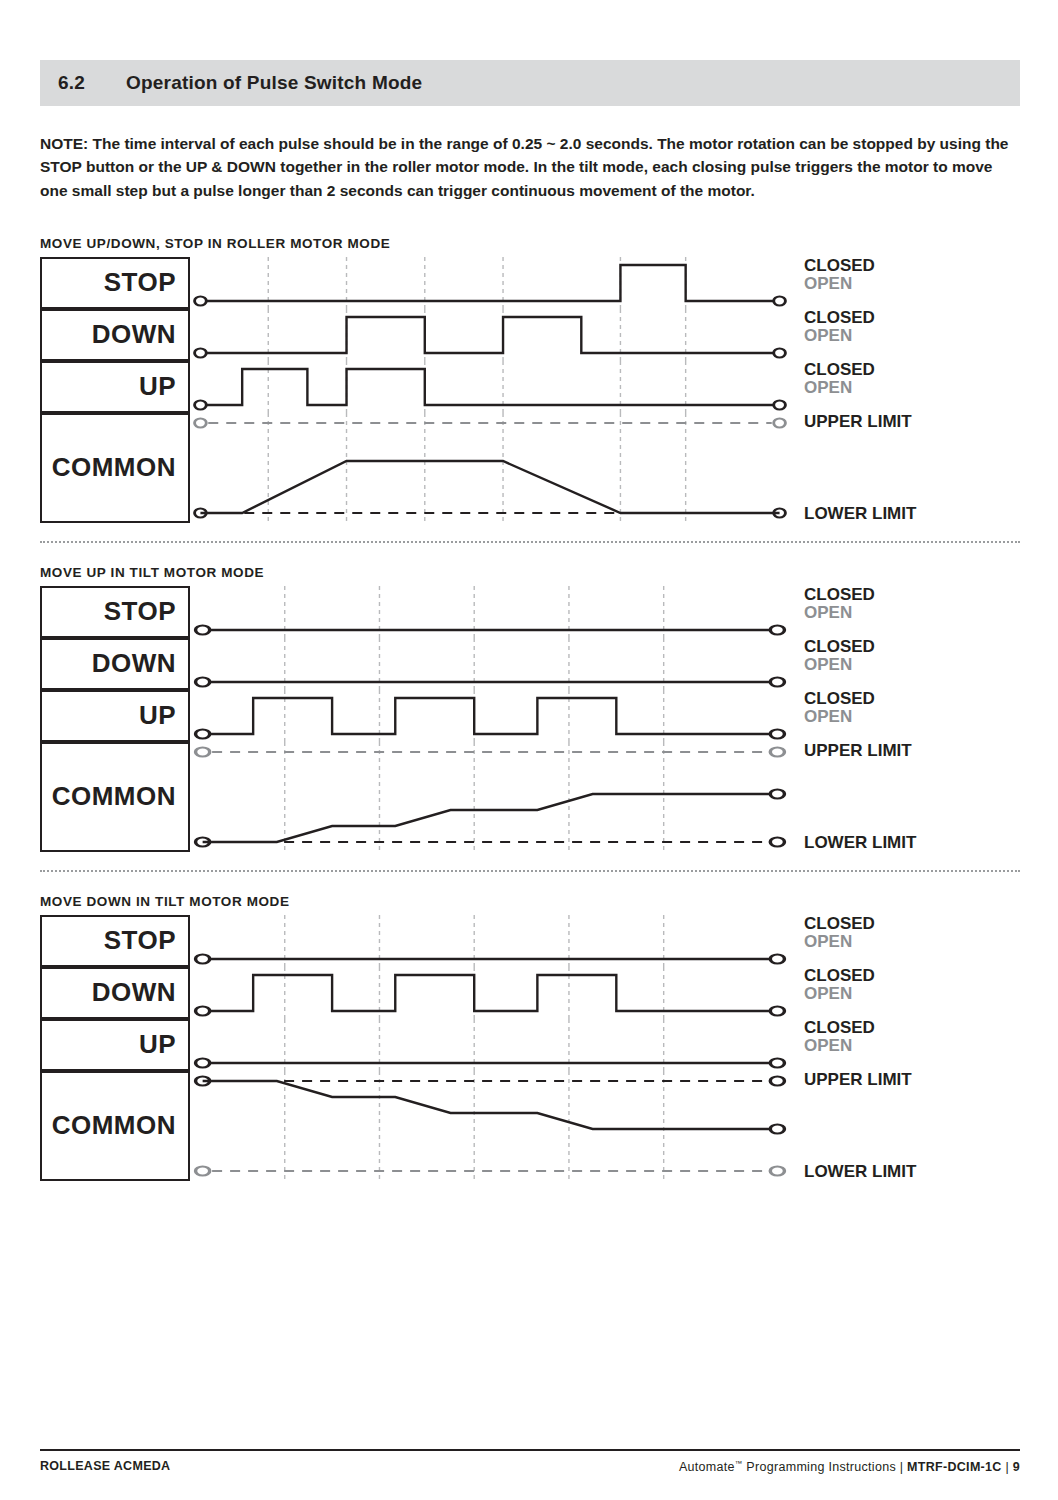6.2 Operation of Pulse Switch Mode
NOTE: The time interval of each pulse should be in the range of 0.25 ~ 2.0 seconds. The motor rotation can be stopped by using the STOP button or the UP & DOWN together in the roller motor mode. In the tilt mode, each closing pulse triggers the motor to move one small step but a pulse longer than 2 seconds can trigger continuous movement of the motor.
MOVE UP/DOWN, STOP IN ROLLER MOTOR MODE
STOP
CLOSED OPEN
DOWN
CLOSED OPEN
UP
CLOSED OPEN
COMMON
UPPER LIMIT LOWER LIMIT
MOVE UP IN TILT MOTOR MODE
STOP
CLOSED OPEN
DOWN
CLOSED OPEN
UP
CLOSED OPEN
COMMON
UPPER LIMIT LOWER LIMIT
MOVE DOWN IN TILT MOTOR MODE
STOP
CLOSED OPEN
DOWN
CLOSED OPEN
UP
CLOSED OPEN
COMMON
UPPER LIMIT LOWER LIMIT
ROLLEASE ACMEDA
Automate™ Programming Instructions | MTRF-DCIM-1C | 9